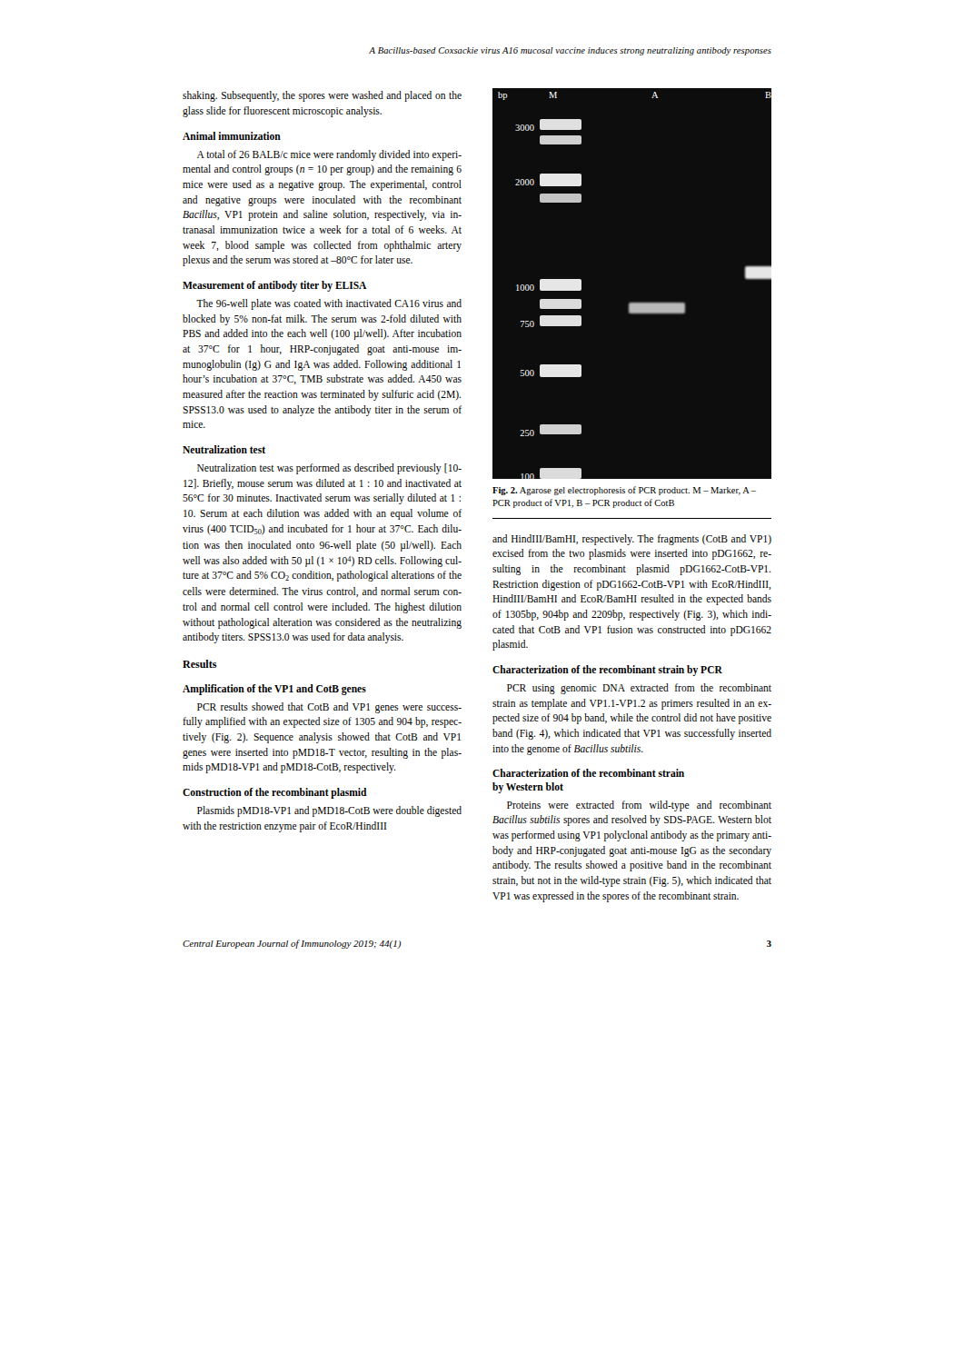A Bacillus-based Coxsackie virus A16 mucosal vaccine induces strong neutralizing antibody responses
shaking. Subsequently, the spores were washed and placed on the glass slide for fluorescent microscopic analysis.
Animal immunization
A total of 26 BALB/c mice were randomly divided into experimental and control groups (n = 10 per group) and the remaining 6 mice were used as a negative group. The experimental, control and negative groups were inoculated with the recombinant Bacillus, VP1 protein and saline solution, respectively, via intranasal immunization twice a week for a total of 6 weeks. At week 7, blood sample was collected from ophthalmic artery plexus and the serum was stored at –80°C for later use.
Measurement of antibody titer by ELISA
The 96-well plate was coated with inactivated CA16 virus and blocked by 5% non-fat milk. The serum was 2-fold diluted with PBS and added into the each well (100 µl/well). After incubation at 37°C for 1 hour, HRP-conjugated goat anti-mouse immunoglobulin (Ig) G and IgA was added. Following additional 1 hour’s incubation at 37°C, TMB substrate was added. A450 was measured after the reaction was terminated by sulfuric acid (2M). SPSS13.0 was used to analyze the antibody titer in the serum of mice.
Neutralization test
Neutralization test was performed as described previously [10-12]. Briefly, mouse serum was diluted at 1 : 10 and inactivated at 56°C for 30 minutes. Inactivated serum was serially diluted at 1 : 10. Serum at each dilution was added with an equal volume of virus (400 TCID50) and incubated for 1 hour at 37°C. Each dilution was then inoculated onto 96-well plate (50 µl/well). Each well was also added with 50 µl (1 × 104) RD cells. Following culture at 37°C and 5% CO2 condition, pathological alterations of the cells were determined. The virus control, and normal serum control and normal cell control were included. The highest dilution without pathological alteration was considered as the neutralizing antibody titers. SPSS13.0 was used for data analysis.
Results
Amplification of the VP1 and CotB genes
PCR results showed that CotB and VP1 genes were successfully amplified with an expected size of 1305 and 904 bp, respectively (Fig. 2). Sequence analysis showed that CotB and VP1 genes were inserted into pMD18-T vector, resulting in the plasmids pMD18-VP1 and pMD18-CotB, respectively.
Construction of the recombinant plasmid
Plasmids pMD18-VP1 and pMD18-CotB were double digested with the restriction enzyme pair of EcoR/HindIII
bp M A B
3000 2000 1000 750 500 250 100
Fig. 2. Agarose gel electrophoresis of PCR product. M – Marker, A – PCR product of VP1, B – PCR product of CotB
and HindIII/BamHI, respectively. The fragments (CotB and VP1) excised from the two plasmids were inserted into pDG1662, resulting in the recombinant plasmid pDG1662-CotB-VP1. Restriction digestion of pDG1662-CotB-VP1 with EcoR/HindIII, HindIII/BamHI and EcoR/BamHI resulted in the expected bands of 1305bp, 904bp and 2209bp, respectively (Fig. 3), which indicated that CotB and VP1 fusion was constructed into pDG1662 plasmid.
Characterization of the recombinant strain by PCR
PCR using genomic DNA extracted from the recombinant strain as template and VP1.1-VP1.2 as primers resulted in an expected size of 904 bp band, while the control did not have positive band (Fig. 4), which indicated that VP1 was successfully inserted into the genome of Bacillus subtilis.
Characterization of the recombinant strain
by Western blot
Proteins were extracted from wild-type and recombinant Bacillus subtilis spores and resolved by SDS-PAGE. Western blot was performed using VP1 polyclonal antibody as the primary antibody and HRP-conjugated goat anti-mouse IgG as the secondary antibody. The results showed a positive band in the recombinant strain, but not in the wild-type strain (Fig. 5), which indicated that VP1 was expressed in the spores of the recombinant strain.
Central European Journal of Immunology 2019; 44(1)
3